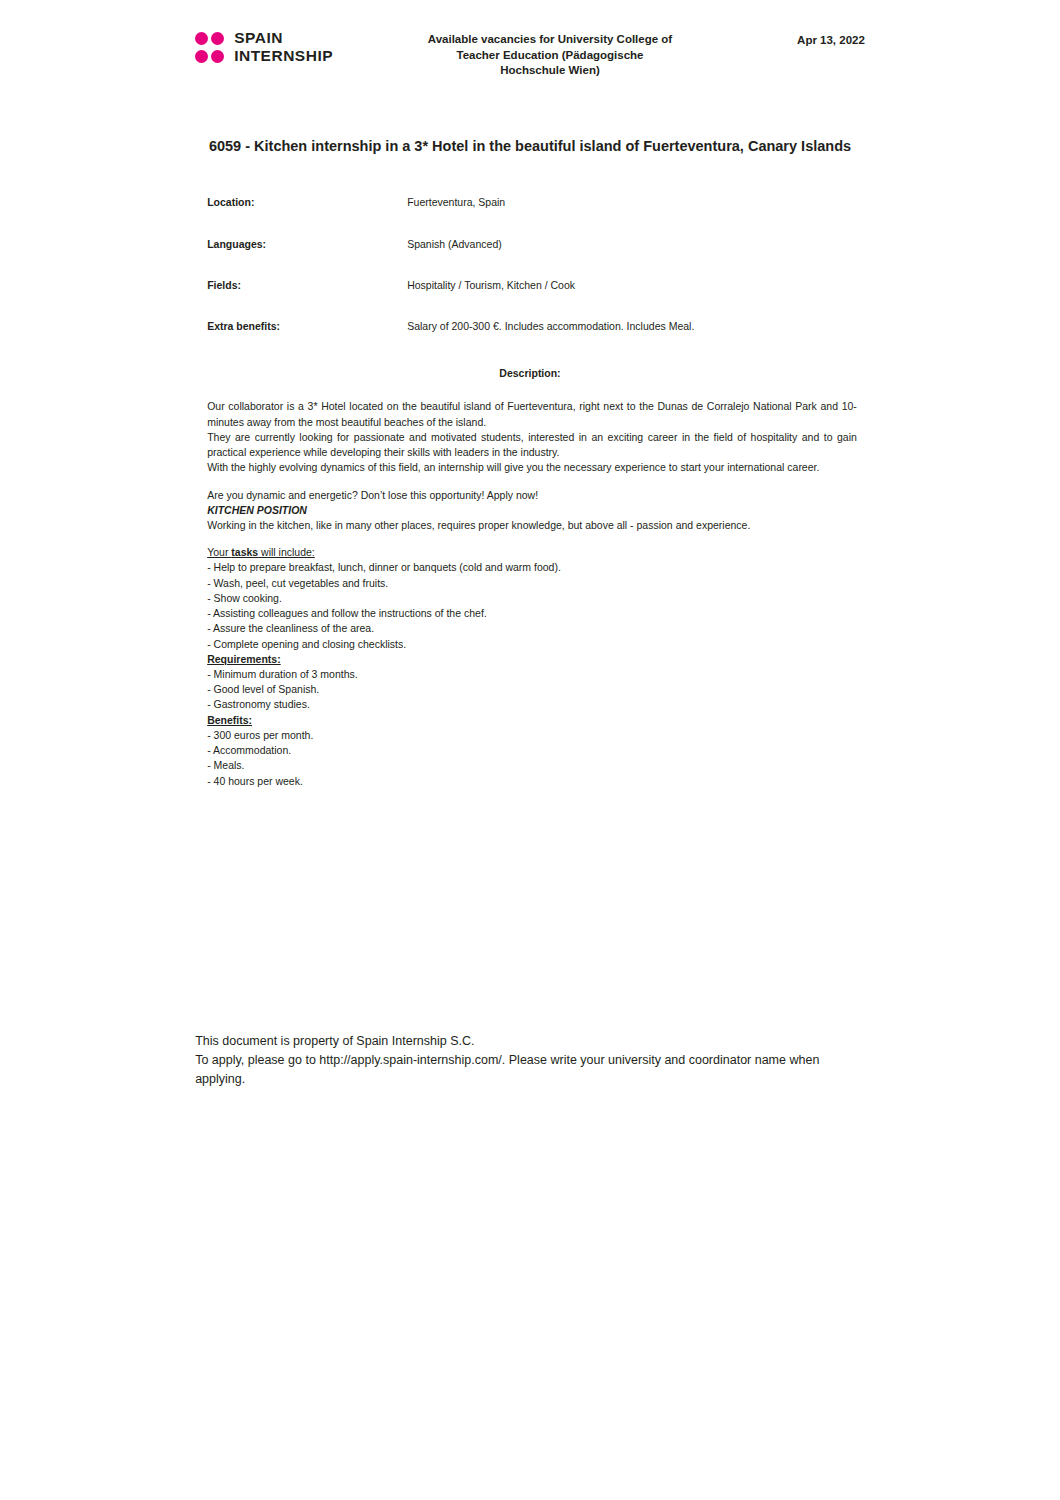SPAIN
INTERNSHIP
Available vacancies for University College of
Teacher Education (Pädagogische
Hochschule Wien)
Apr 13, 2022
6059 - Kitchen internship in a 3* Hotel in the beautiful island of Fuerteventura, Canary Islands
| Location: | Fuerteventura, Spain |
| Languages: | Spanish (Advanced) |
| Fields: | Hospitality / Tourism, Kitchen / Cook |
| Extra benefits: | Salary of 200-300 €. Includes accommodation. Includes Meal. |
Description:
Our collaborator is a 3* Hotel located on the beautiful island of Fuerteventura, right next to the Dunas de Corralejo National Park and 10-minutes away from the most beautiful beaches of the island.
They are currently looking for passionate and motivated students, interested in an exciting career in the field of hospitality and to gain practical experience while developing their skills with leaders in the industry.
With the highly evolving dynamics of this field, an internship will give you the necessary experience to start your international career.
Are you dynamic and energetic? Don’t lose this opportunity! Apply now!
KITCHEN POSITION
Working in the kitchen, like in many other places, requires proper knowledge, but above all - passion and experience.
Your tasks will include:
- Help to prepare breakfast, lunch, dinner or banquets (cold and warm food).
- Wash, peel, cut vegetables and fruits.
- Show cooking.
- Assisting colleagues and follow the instructions of the chef.
- Assure the cleanliness of the area.
- Complete opening and closing checklists.
Requirements:
- Minimum duration of 3 months.
- Good level of Spanish.
- Gastronomy studies.
Benefits:
- 300 euros per month.
- Accommodation.
- Meals.
- 40 hours per week.
This document is property of Spain Internship S.C.
To apply, please go to http://apply.spain-internship.com/. Please write your university and coordinator name when applying.